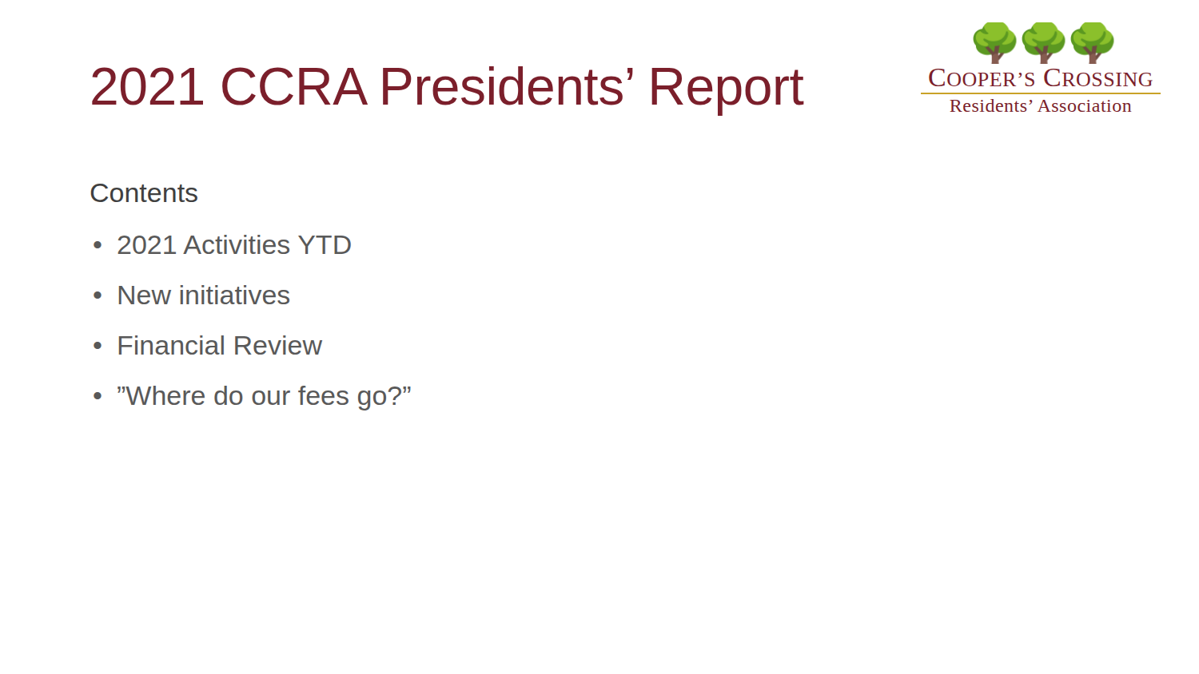2021 CCRA Presidents’ Report
🌳🌳🌳 COOPER’S CROSSING Residents’ Association
Contents
2021 Activities YTD
New initiatives
Financial Review
”Where do our fees go?”